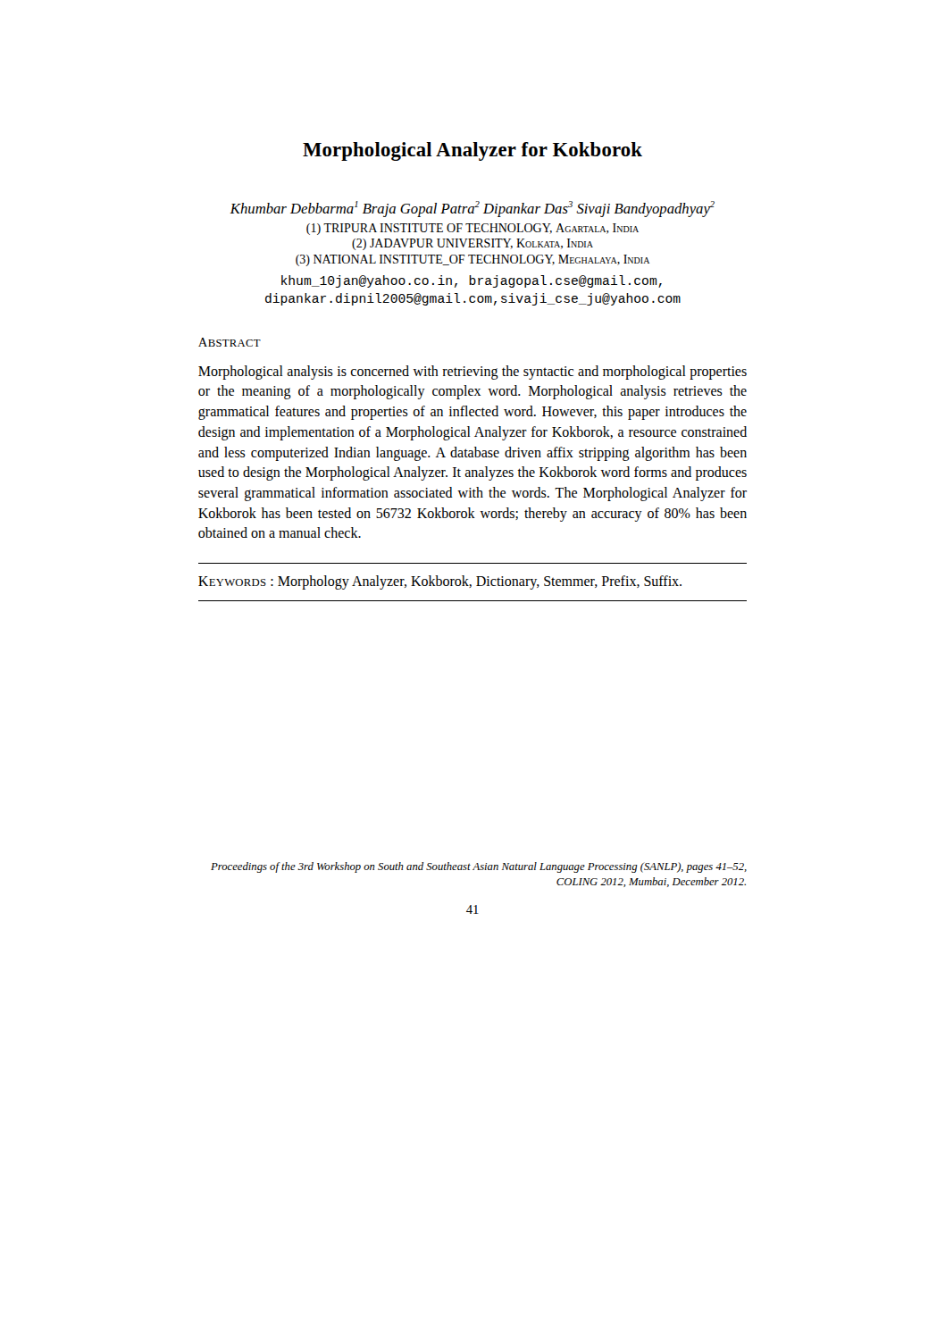Morphological Analyzer for Kokborok
Khumbar Debbarma1 Braja Gopal Patra2 Dipankar Das3 Sivaji Bandyopadhyay2
(1) TRIPURA INSTITUTE OF TECHNOLOGY, Agartala, India
(2) JADAVPUR UNIVERSITY, Kolkata, India
(3) NATIONAL INSTITUTE_OF TECHNOLOGY, Meghalaya, India
khum_10jan@yahoo.co.in, brajagopal.cse@gmail.com, dipankar.dipnil2005@gmail.com,sivaji_cse_ju@yahoo.com
ABSTRACT
Morphological analysis is concerned with retrieving the syntactic and morphological properties or the meaning of a morphologically complex word. Morphological analysis retrieves the grammatical features and properties of an inflected word. However, this paper introduces the design and implementation of a Morphological Analyzer for Kokborok, a resource constrained and less computerized Indian language. A database driven affix stripping algorithm has been used to design the Morphological Analyzer. It analyzes the Kokborok word forms and produces several grammatical information associated with the words. The Morphological Analyzer for Kokborok has been tested on 56732 Kokborok words; thereby an accuracy of 80% has been obtained on a manual check.
KEYWORDS : Morphology Analyzer, Kokborok, Dictionary, Stemmer, Prefix, Suffix.
Proceedings of the 3rd Workshop on South and Southeast Asian Natural Language Processing (SANLP), pages 41–52,
COLING 2012, Mumbai, December 2012.
41